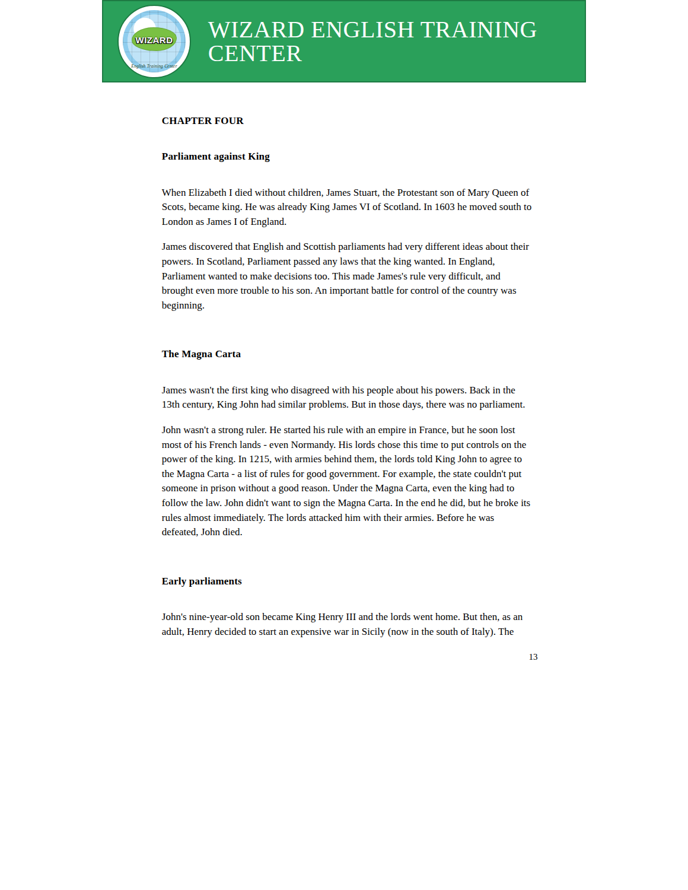WIZARD English Training Center
WIZARD ENGLISH TRAINING CENTER
CHAPTER FOUR
Parliament against King
When Elizabeth I died without children, James Stuart, the Protestant son of Mary Queen of Scots, became king. He was already King James VI of Scotland. In 1603 he moved south to London as James I of England.
James discovered that English and Scottish parliaments had very different ideas about their powers. In Scotland, Parliament passed any laws that the king wanted. In England, Parliament wanted to make decisions too. This made James's rule very difficult, and brought even more trouble to his son. An important battle for control of the country was beginning.
The Magna Carta
James wasn't the first king who disagreed with his people about his powers. Back in the 13th century, King John had similar problems. But in those days, there was no parliament.
John wasn't a strong ruler. He started his rule with an empire in France, but he soon lost most of his French lands - even Normandy. His lords chose this time to put controls on the power of the king. In 1215, with armies behind them, the lords told King John to agree to the Magna Carta - a list of rules for good government. For example, the state couldn't put someone in prison without a good reason. Under the Magna Carta, even the king had to follow the law. John didn't want to sign the Magna Carta. In the end he did, but he broke its rules almost immediately. The lords attacked him with their armies. Before he was defeated, John died.
Early parliaments
John's nine-year-old son became King Henry III and the lords went home. But then, as an adult, Henry decided to start an expensive war in Sicily (now in the south of Italy). The
13